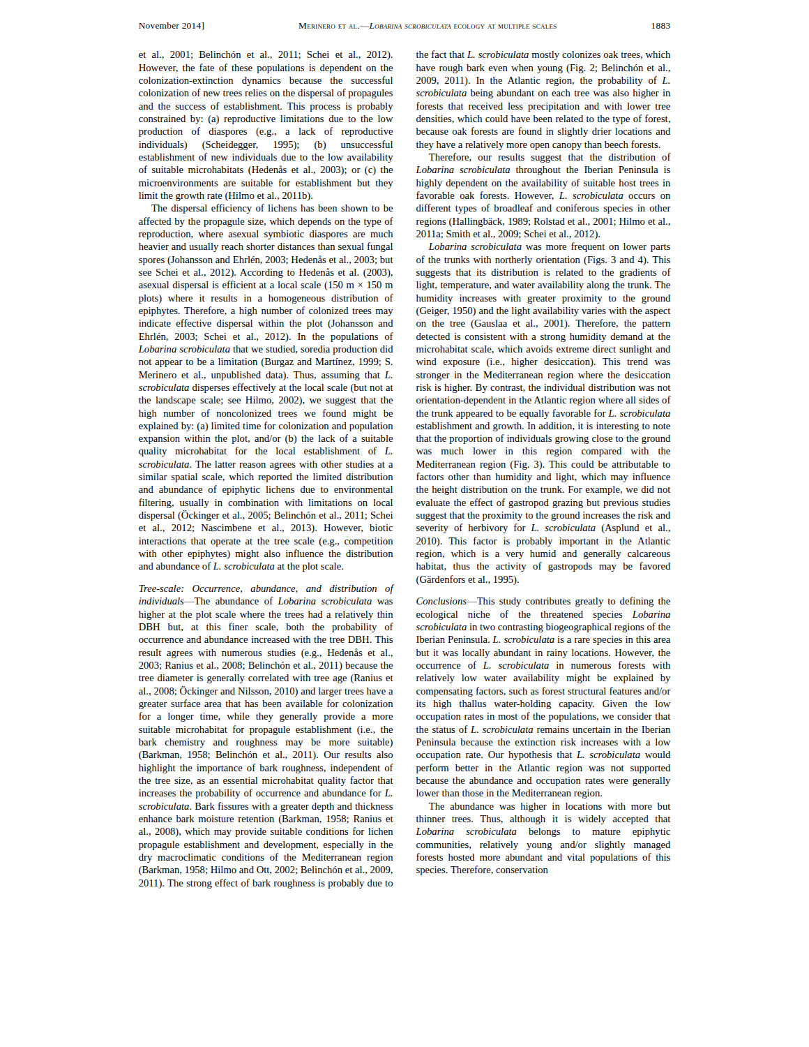November 2014] Merinero et al.—Lobarina scrobiculata ecology at multiple scales 1883
et al., 2001; Belinchón et al., 2011; Schei et al., 2012). However, the fate of these populations is dependent on the colonization-extinction dynamics because the successful colonization of new trees relies on the dispersal of propagules and the success of establishment. This process is probably constrained by: (a) reproductive limitations due to the low production of diaspores (e.g., a lack of reproductive individuals) (Scheidegger, 1995); (b) unsuccessful establishment of new individuals due to the low availability of suitable microhabitats (Hedenås et al., 2003); or (c) the microenvironments are suitable for establishment but they limit the growth rate (Hilmo et al., 2011b).
The dispersal efficiency of lichens has been shown to be affected by the propagule size, which depends on the type of reproduction, where asexual symbiotic diaspores are much heavier and usually reach shorter distances than sexual fungal spores (Johansson and Ehrlén, 2003; Hedenås et al., 2003; but see Schei et al., 2012). According to Hedenås et al. (2003), asexual dispersal is efficient at a local scale (150 m × 150 m plots) where it results in a homogeneous distribution of epiphytes. Therefore, a high number of colonized trees may indicate effective dispersal within the plot (Johansson and Ehrlén, 2003; Schei et al., 2012). In the populations of Lobarina scrobiculata that we studied, soredia production did not appear to be a limitation (Burgaz and Martínez, 1999; S. Merinero et al., unpublished data). Thus, assuming that L. scrobiculata disperses effectively at the local scale (but not at the landscape scale; see Hilmo, 2002), we suggest that the high number of noncolonized trees we found might be explained by: (a) limited time for colonization and population expansion within the plot, and/or (b) the lack of a suitable quality microhabitat for the local establishment of L. scrobiculata. The latter reason agrees with other studies at a similar spatial scale, which reported the limited distribution and abundance of epiphytic lichens due to environmental filtering, usually in combination with limitations on local dispersal (Öckinger et al., 2005; Belinchón et al., 2011; Schei et al., 2012; Nascimbene et al., 2013). However, biotic interactions that operate at the tree scale (e.g., competition with other epiphytes) might also influence the distribution and abundance of L. scrobiculata at the plot scale.
Tree-scale: Occurrence, abundance, and distribution of individuals—
The abundance of Lobarina scrobiculata was higher at the plot scale where the trees had a relatively thin DBH but, at this finer scale, both the probability of occurrence and abundance increased with the tree DBH. This result agrees with numerous studies (e.g., Hedenås et al., 2003; Ranius et al., 2008; Belinchón et al., 2011) because the tree diameter is generally correlated with tree age (Ranius et al., 2008; Öckinger and Nilsson, 2010) and larger trees have a greater surface area that has been available for colonization for a longer time, while they generally provide a more suitable microhabitat for propagule establishment (i.e., the bark chemistry and roughness may be more suitable) (Barkman, 1958; Belinchón et al., 2011). Our results also highlight the importance of bark roughness, independent of the tree size, as an essential microhabitat quality factor that increases the probability of occurrence and abundance for L. scrobiculata. Bark fissures with a greater depth and thickness enhance bark moisture retention (Barkman, 1958; Ranius et al., 2008), which may provide suitable conditions for lichen propagule establishment and development, especially in the dry macroclimatic conditions of the Mediterranean region (Barkman, 1958; Hilmo and Ott, 2002; Belinchón et al., 2009, 2011). The strong effect of bark roughness is probably due to the fact that L. scrobiculata mostly colonizes oak trees, which have rough bark even when young (Fig. 2; Belinchón et al., 2009, 2011). In the Atlantic region, the probability of L. scrobiculata being abundant on each tree was also higher in forests that received less precipitation and with lower tree densities, which could have been related to the type of forest, because oak forests are found in slightly drier locations and they have a relatively more open canopy than beech forests.
Therefore, our results suggest that the distribution of Lobarina scrobiculata throughout the Iberian Peninsula is highly dependent on the availability of suitable host trees in favorable oak forests. However, L. scrobiculata occurs on different types of broadleaf and coniferous species in other regions (Hallingbäck, 1989; Rolstad et al., 2001; Hilmo et al., 2011a; Smith et al., 2009; Schei et al., 2012).
Lobarina scrobiculata was more frequent on lower parts of the trunks with northerly orientation (Figs. 3 and 4). This suggests that its distribution is related to the gradients of light, temperature, and water availability along the trunk. The humidity increases with greater proximity to the ground (Geiger, 1950) and the light availability varies with the aspect on the tree (Gauslaa et al., 2001). Therefore, the pattern detected is consistent with a strong humidity demand at the microhabitat scale, which avoids extreme direct sunlight and wind exposure (i.e., higher desiccation). This trend was stronger in the Mediterranean region where the desiccation risk is higher. By contrast, the individual distribution was not orientation-dependent in the Atlantic region where all sides of the trunk appeared to be equally favorable for L. scrobiculata establishment and growth. In addition, it is interesting to note that the proportion of individuals growing close to the ground was much lower in this region compared with the Mediterranean region (Fig. 3). This could be attributable to factors other than humidity and light, which may influence the height distribution on the trunk. For example, we did not evaluate the effect of gastropod grazing but previous studies suggest that the proximity to the ground increases the risk and severity of herbivory for L. scrobiculata (Asplund et al., 2010). This factor is probably important in the Atlantic region, which is a very humid and generally calcareous habitat, thus the activity of gastropods may be favored (Gärdenfors et al., 1995).
Conclusions—
This study contributes greatly to defining the ecological niche of the threatened species Lobarina scrobiculata in two contrasting biogeographical regions of the Iberian Peninsula. L. scrobiculata is a rare species in this area but it was locally abundant in rainy locations. However, the occurrence of L. scrobiculata in numerous forests with relatively low water availability might be explained by compensating factors, such as forest structural features and/or its high thallus water-holding capacity. Given the low occupation rates in most of the populations, we consider that the status of L. scrobiculata remains uncertain in the Iberian Peninsula because the extinction risk increases with a low occupation rate. Our hypothesis that L. scrobiculata would perform better in the Atlantic region was not supported because the abundance and occupation rates were generally lower than those in the Mediterranean region.
The abundance was higher in locations with more but thinner trees. Thus, although it is widely accepted that Lobarina scrobiculata belongs to mature epiphytic communities, relatively young and/or slightly managed forests hosted more abundant and vital populations of this species. Therefore, conservation